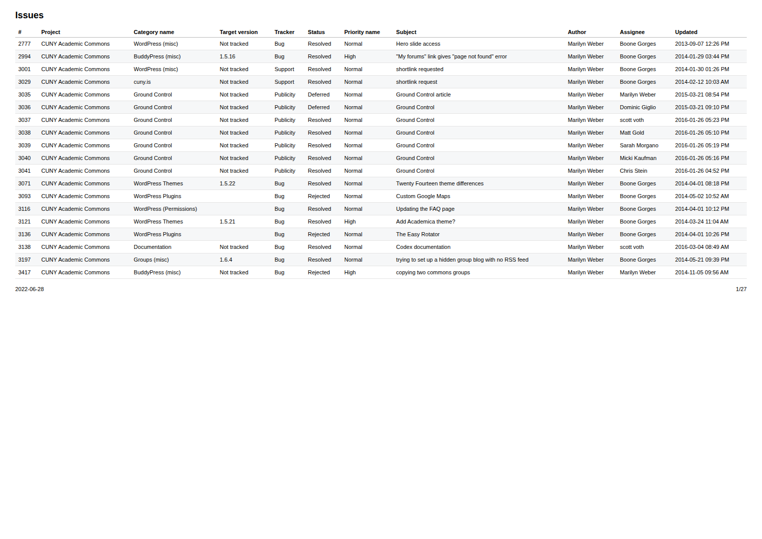Issues
| # | Project | Category name | Target version | Tracker | Status | Priority name | Subject | Author | Assignee | Updated |
| --- | --- | --- | --- | --- | --- | --- | --- | --- | --- | --- |
| 2777 | CUNY Academic Commons | WordPress (misc) | Not tracked | Bug | Resolved | Normal | Hero slide access | Marilyn Weber | Boone Gorges | 2013-09-07 12:26 PM |
| 2994 | CUNY Academic Commons | BuddyPress (misc) | 1.5.16 | Bug | Resolved | High | "My forums" link gives "page not found" error | Marilyn Weber | Boone Gorges | 2014-01-29 03:44 PM |
| 3001 | CUNY Academic Commons | WordPress (misc) | Not tracked | Support | Resolved | Normal | shortlink requested | Marilyn Weber | Boone Gorges | 2014-01-30 01:26 PM |
| 3029 | CUNY Academic Commons | cuny.is | Not tracked | Support | Resolved | Normal | shortlink request | Marilyn Weber | Boone Gorges | 2014-02-12 10:03 AM |
| 3035 | CUNY Academic Commons | Ground Control | Not tracked | Publicity | Deferred | Normal | Ground Control article | Marilyn Weber | Marilyn Weber | 2015-03-21 08:54 PM |
| 3036 | CUNY Academic Commons | Ground Control | Not tracked | Publicity | Deferred | Normal | Ground Control | Marilyn Weber | Dominic Giglio | 2015-03-21 09:10 PM |
| 3037 | CUNY Academic Commons | Ground Control | Not tracked | Publicity | Resolved | Normal | Ground Control | Marilyn Weber | scott voth | 2016-01-26 05:23 PM |
| 3038 | CUNY Academic Commons | Ground Control | Not tracked | Publicity | Resolved | Normal | Ground Control | Marilyn Weber | Matt Gold | 2016-01-26 05:10 PM |
| 3039 | CUNY Academic Commons | Ground Control | Not tracked | Publicity | Resolved | Normal | Ground Control | Marilyn Weber | Sarah Morgano | 2016-01-26 05:19 PM |
| 3040 | CUNY Academic Commons | Ground Control | Not tracked | Publicity | Resolved | Normal | Ground Control | Marilyn Weber | Micki Kaufman | 2016-01-26 05:16 PM |
| 3041 | CUNY Academic Commons | Ground Control | Not tracked | Publicity | Resolved | Normal | Ground Control | Marilyn Weber | Chris Stein | 2016-01-26 04:52 PM |
| 3071 | CUNY Academic Commons | WordPress Themes | 1.5.22 | Bug | Resolved | Normal | Twenty Fourteen theme differences | Marilyn Weber | Boone Gorges | 2014-04-01 08:18 PM |
| 3093 | CUNY Academic Commons | WordPress Plugins | | Bug | Rejected | Normal | Custom Google Maps | Marilyn Weber | Boone Gorges | 2014-05-02 10:52 AM |
| 3116 | CUNY Academic Commons | WordPress (Permissions) | | Bug | Resolved | Normal | Updating the FAQ page | Marilyn Weber | Boone Gorges | 2014-04-01 10:12 PM |
| 3121 | CUNY Academic Commons | WordPress Themes | 1.5.21 | Bug | Resolved | High | Add Academica theme? | Marilyn Weber | Boone Gorges | 2014-03-24 11:04 AM |
| 3136 | CUNY Academic Commons | WordPress Plugins | | Bug | Rejected | Normal | The Easy Rotator | Marilyn Weber | Boone Gorges | 2014-04-01 10:26 PM |
| 3138 | CUNY Academic Commons | Documentation | Not tracked | Bug | Resolved | Normal | Codex documentation | Marilyn Weber | scott voth | 2016-03-04 08:49 AM |
| 3197 | CUNY Academic Commons | Groups (misc) | 1.6.4 | Bug | Resolved | Normal | trying to set up a hidden group blog with no RSS feed | Marilyn Weber | Boone Gorges | 2014-05-21 09:39 PM |
| 3417 | CUNY Academic Commons | BuddyPress (misc) | Not tracked | Bug | Rejected | High | copying two commons groups | Marilyn Weber | Marilyn Weber | 2014-11-05 09:56 AM |
2022-06-28 1/27